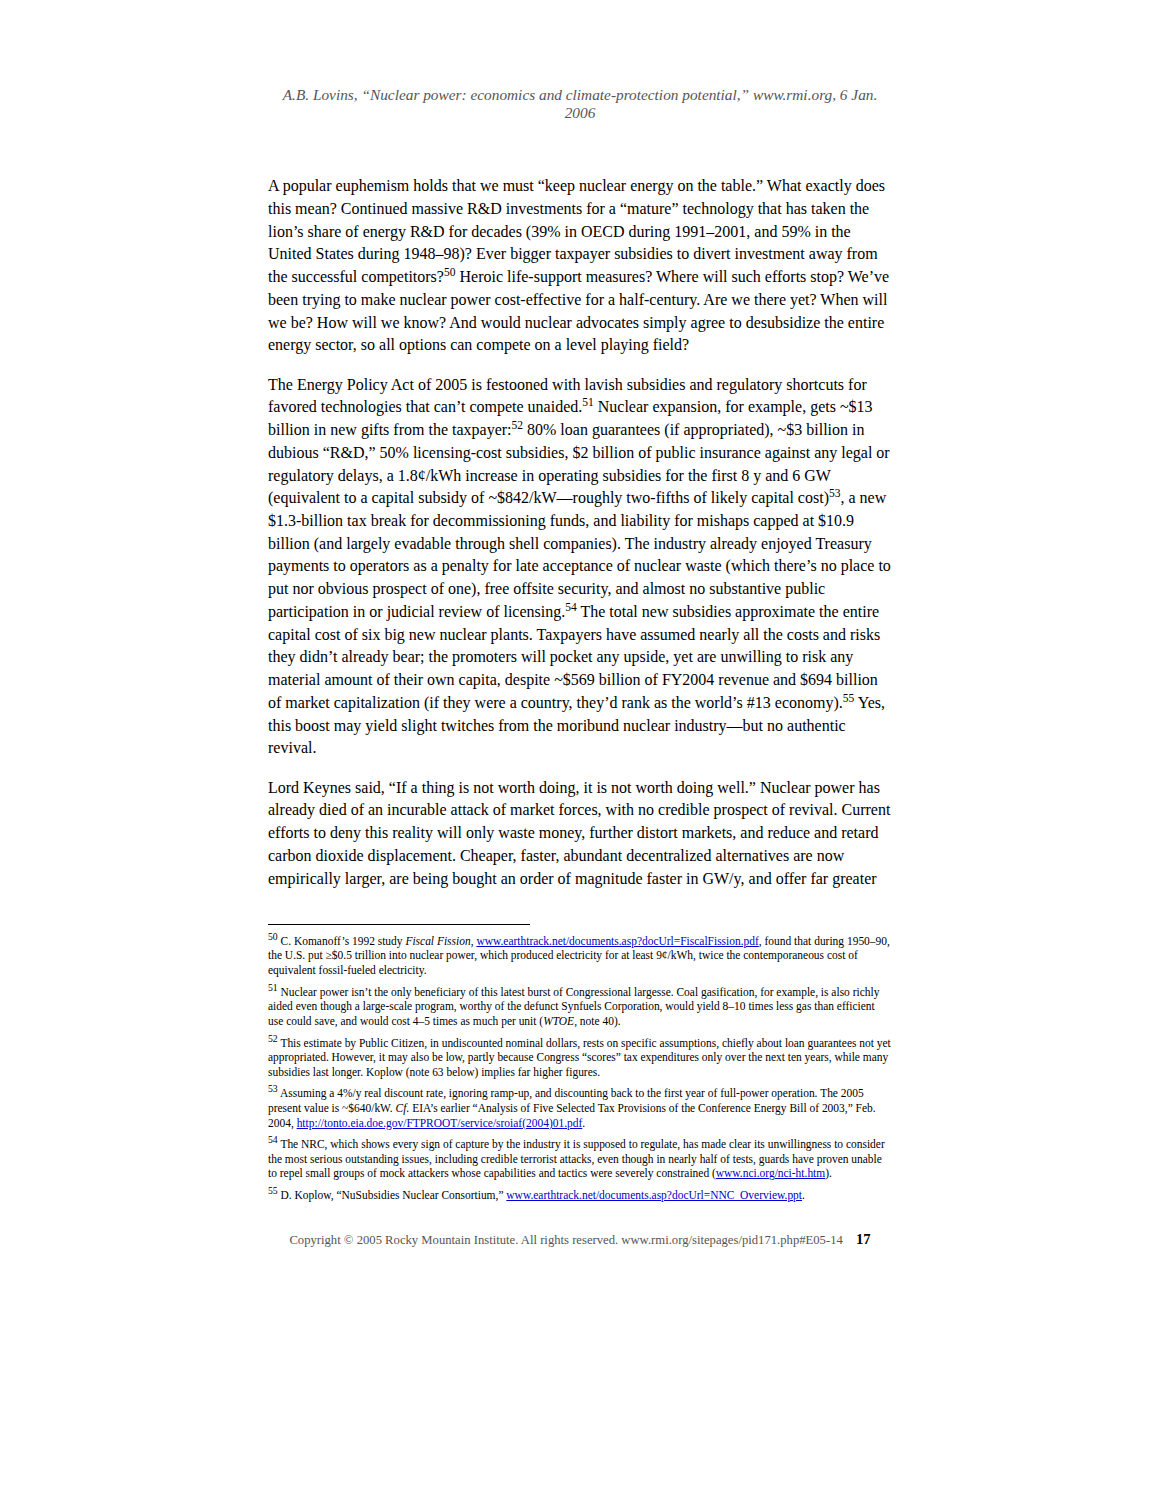A.B. Lovins, “Nuclear power: economics and climate-protection potential,” www.rmi.org, 6 Jan. 2006
A popular euphemism holds that we must “keep nuclear energy on the table.” What exactly does this mean? Continued massive R&D investments for a “mature” technology that has taken the lion’s share of energy R&D for decades (39% in OECD during 1991–2001, and 59% in the United States during 1948–98)? Ever bigger taxpayer subsidies to divert investment away from the successful competitors?50 Heroic life-support measures? Where will such efforts stop? We’ve been trying to make nuclear power cost-effective for a half-century. Are we there yet? When will we be? How will we know? And would nuclear advocates simply agree to desubsidize the entire energy sector, so all options can compete on a level playing field?
The Energy Policy Act of 2005 is festooned with lavish subsidies and regulatory shortcuts for favored technologies that can’t compete unaided.51 Nuclear expansion, for example, gets ~$13 billion in new gifts from the taxpayer:52 80% loan guarantees (if appropriated), ~$3 billion in dubious “R&D,” 50% licensing-cost subsidies, $2 billion of public insurance against any legal or regulatory delays, a 1.8¢/kWh increase in operating subsidies for the first 8 y and 6 GW (equivalent to a capital subsidy of ~$842/kW—roughly two-fifths of likely capital cost)53, a new $1.3-billion tax break for decommissioning funds, and liability for mishaps capped at $10.9 billion (and largely evadable through shell companies). The industry already enjoyed Treasury payments to operators as a penalty for late acceptance of nuclear waste (which there’s no place to put nor obvious prospect of one), free offsite security, and almost no substantive public participation in or judicial review of licensing.54 The total new subsidies approximate the entire capital cost of six big new nuclear plants. Taxpayers have assumed nearly all the costs and risks they didn’t already bear; the promoters will pocket any upside, yet are unwilling to risk any material amount of their own capita, despite ~$569 billion of FY2004 revenue and $694 billion of market capitalization (if they were a country, they’d rank as the world’s #13 economy).55 Yes, this boost may yield slight twitches from the moribund nuclear industry—but no authentic revival.
Lord Keynes said, “If a thing is not worth doing, it is not worth doing well.” Nuclear power has already died of an incurable attack of market forces, with no credible prospect of revival. Current efforts to deny this reality will only waste money, further distort markets, and reduce and retard carbon dioxide displacement. Cheaper, faster, abundant decentralized alternatives are now empirically larger, are being bought an order of magnitude faster in GW/y, and offer far greater
50 C. Komanoff’s 1992 study Fiscal Fission, www.earthtrack.net/documents.asp?docUrl=FiscalFission.pdf, found that during 1950–90, the U.S. put ≥$0.5 trillion into nuclear power, which produced electricity for at least 9¢/kWh, twice the contemporaneous cost of equivalent fossil-fueled electricity.
51 Nuclear power isn’t the only beneficiary of this latest burst of Congressional largesse. Coal gasification, for example, is also richly aided even though a large-scale program, worthy of the defunct Synfuels Corporation, would yield 8–10 times less gas than efficient use could save, and would cost 4–5 times as much per unit (WTOE, note 40).
52 This estimate by Public Citizen, in undiscounted nominal dollars, rests on specific assumptions, chiefly about loan guarantees not yet appropriated. However, it may also be low, partly because Congress “scores” tax expenditures only over the next ten years, while many subsidies last longer. Koplow (note 63 below) implies far higher figures.
53 Assuming a 4%/y real discount rate, ignoring ramp-up, and discounting back to the first year of full-power operation. The 2005 present value is ~$640/kW. Cf. EIA’s earlier “Analysis of Five Selected Tax Provisions of the Conference Energy Bill of 2003,” Feb. 2004, http://tonto.eia.doe.gov/FTPROOT/service/sroiaf(2004)01.pdf.
54 The NRC, which shows every sign of capture by the industry it is supposed to regulate, has made clear its unwillingness to consider the most serious outstanding issues, including credible terrorist attacks, even though in nearly half of tests, guards have proven unable to repel small groups of mock attackers whose capabilities and tactics were severely constrained (www.nci.org/nci-ht.htm).
55 D. Koplow, “NuSubsidies Nuclear Consortium,” www.earthtrack.net/documents.asp?docUrl=NNC_Overview.ppt.
Copyright © 2005 Rocky Mountain Institute. All rights reserved. www.rmi.org/sitepages/pid171.php#E05-14 17